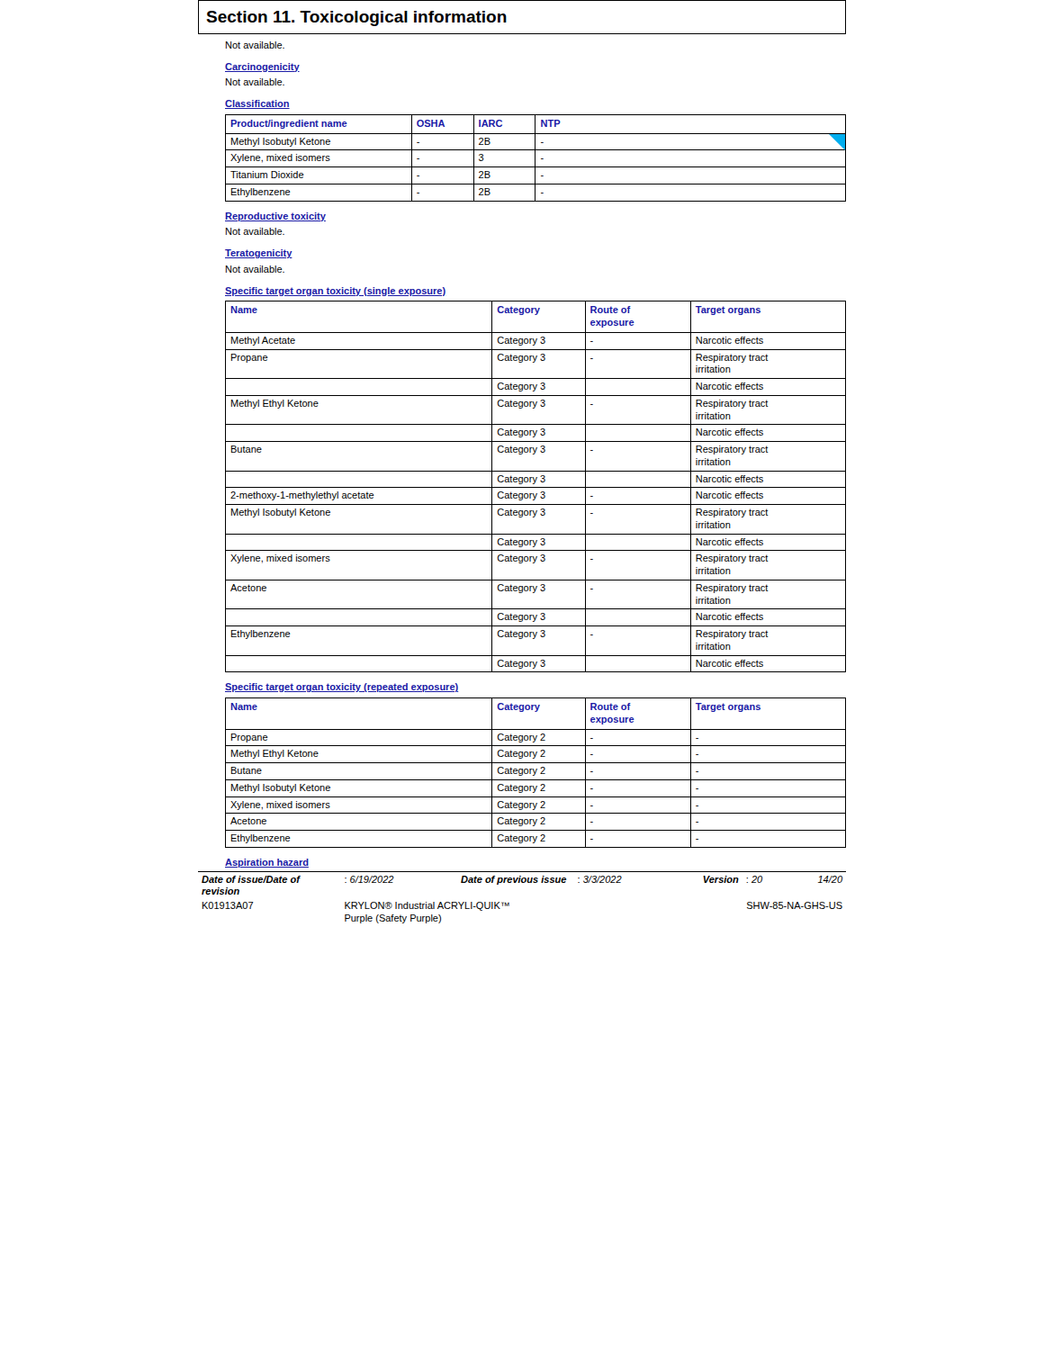Section 11. Toxicological information
Not available.
Carcinogenicity
Not available.
Classification
| Product/ingredient name | OSHA | IARC | NTP |
| --- | --- | --- | --- |
| Methyl Isobutyl Ketone | - | 2B | - |
| Xylene, mixed isomers | - | 3 | - |
| Titanium Dioxide | - | 2B | - |
| Ethylbenzene | - | 2B | - |
Reproductive toxicity
Not available.
Teratogenicity
Not available.
Specific target organ toxicity (single exposure)
| Name | Category | Route of exposure | Target organs |
| --- | --- | --- | --- |
| Methyl Acetate | Category 3 | - | Narcotic effects |
| Propane | Category 3 | - | Respiratory tract irritation |
| | Category 3 | | Narcotic effects |
| Methyl Ethyl Ketone | Category 3 | - | Respiratory tract irritation |
| | Category 3 | | Narcotic effects |
| Butane | Category 3 | - | Respiratory tract irritation |
| | Category 3 | | Narcotic effects |
| 2-methoxy-1-methylethyl acetate | Category 3 | - | Narcotic effects |
| Methyl Isobutyl Ketone | Category 3 | - | Respiratory tract irritation |
| | Category 3 | | Narcotic effects |
| Xylene, mixed isomers | Category 3 | - | Respiratory tract irritation |
| Acetone | Category 3 | - | Respiratory tract irritation |
| | Category 3 | | Narcotic effects |
| Ethylbenzene | Category 3 | - | Respiratory tract irritation |
| | Category 3 | | Narcotic effects |
Specific target organ toxicity (repeated exposure)
| Name | Category | Route of exposure | Target organs |
| --- | --- | --- | --- |
| Propane | Category 2 | - | - |
| Methyl Ethyl Ketone | Category 2 | - | - |
| Butane | Category 2 | - | - |
| Methyl Isobutyl Ketone | Category 2 | - | - |
| Xylene, mixed isomers | Category 2 | - | - |
| Acetone | Category 2 | - | - |
| Ethylbenzene | Category 2 | - | - |
Aspiration hazard
| Date of issue/Date of revision | : 6/19/2022 | Date of previous issue | : 3/3/2022 | Version | : 20 | 14/20 |
| K01913A07 | KRYLON® Industrial ACRYLI-QUIK™ Purple (Safety Purple) | SHW-85-NA-GHS-US |